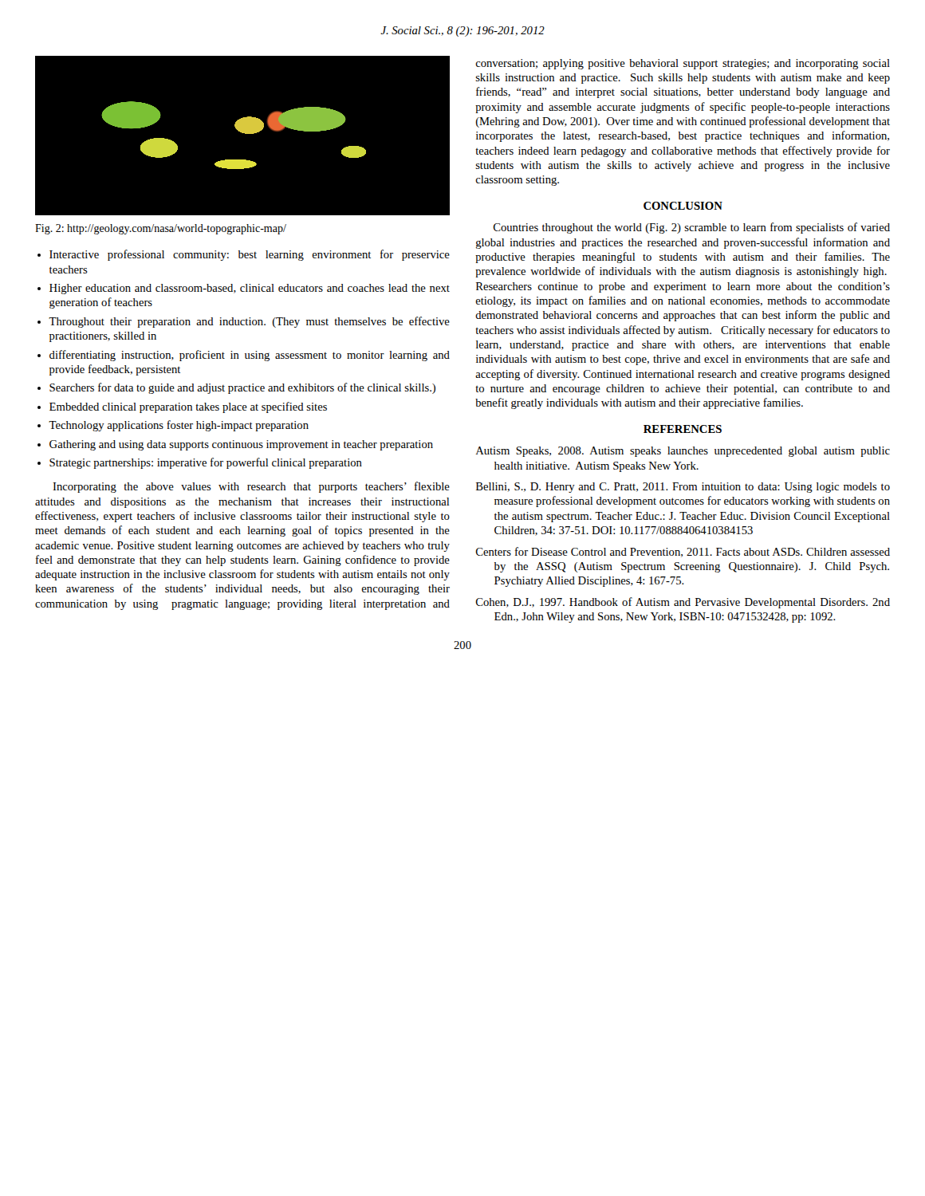J. Social Sci., 8 (2): 196-201, 2012
Fig. 2: http://geology.com/nasa/world-topographic-map/
Interactive professional community: best learning environment for preservice teachers
Higher education and classroom-based, clinical educators and coaches lead the next generation of teachers
Throughout their preparation and induction. (They must themselves be effective practitioners, skilled in
differentiating instruction, proficient in using assessment to monitor learning and provide feedback, persistent
Searchers for data to guide and adjust practice and exhibitors of the clinical skills.)
Embedded clinical preparation takes place at specified sites
Technology applications foster high-impact preparation
Gathering and using data supports continuous improvement in teacher preparation
Strategic partnerships: imperative for powerful clinical preparation
Incorporating the above values with research that purports teachers’ flexible attitudes and dispositions as the mechanism that increases their instructional effectiveness, expert teachers of inclusive classrooms tailor their instructional style to meet demands of each student and each learning goal of topics presented in the academic venue. Positive student learning outcomes are achieved by teachers who truly feel and demonstrate that they can help students learn. Gaining confidence to provide adequate instruction in the inclusive classroom for students with autism entails not only keen awareness of the students’ individual needs, but also encouraging their communication by using pragmatic language; providing literal interpretation and conversation; applying positive behavioral support strategies; and incorporating social skills instruction and practice. Such skills help students with autism make and keep friends, “read” and interpret social situations, better understand body language and proximity and assemble accurate judgments of specific people-to-people interactions (Mehring and Dow, 2001). Over time and with continued professional development that incorporates the latest, research-based, best practice techniques and information, teachers indeed learn pedagogy and collaborative methods that effectively provide for students with autism the skills to actively achieve and progress in the inclusive classroom setting.
Conclusion
Countries throughout the world (Fig. 2) scramble to learn from specialists of varied global industries and practices the researched and proven-successful information and productive therapies meaningful to students with autism and their families. The prevalence worldwide of individuals with the autism diagnosis is astonishingly high. Researchers continue to probe and experiment to learn more about the condition’s etiology, its impact on families and on national economies, methods to accommodate demonstrated behavioral concerns and approaches that can best inform the public and teachers who assist individuals affected by autism. Critically necessary for educators to learn, understand, practice and share with others, are interventions that enable individuals with autism to best cope, thrive and excel in environments that are safe and accepting of diversity. Continued international research and creative programs designed to nurture and encourage children to achieve their potential, can contribute to and benefit greatly individuals with autism and their appreciative families.
References
Autism Speaks, 2008. Autism speaks launches unprecedented global autism public health initiative. Autism Speaks New York.
Bellini, S., D. Henry and C. Pratt, 2011. From intuition to data: Using logic models to measure professional development outcomes for educators working with students on the autism spectrum. Teacher Educ.: J. Teacher Educ. Division Council Exceptional Children, 34: 37-51. DOI: 10.1177/0888406410384153
Centers for Disease Control and Prevention, 2011. Facts about ASDs. Children assessed by the ASSQ (Autism Spectrum Screening Questionnaire). J. Child Psych. Psychiatry Allied Disciplines, 4: 167-75.
Cohen, D.J., 1997. Handbook of Autism and Pervasive Developmental Disorders. 2nd Edn., John Wiley and Sons, New York, ISBN-10: 0471532428, pp: 1092.
200